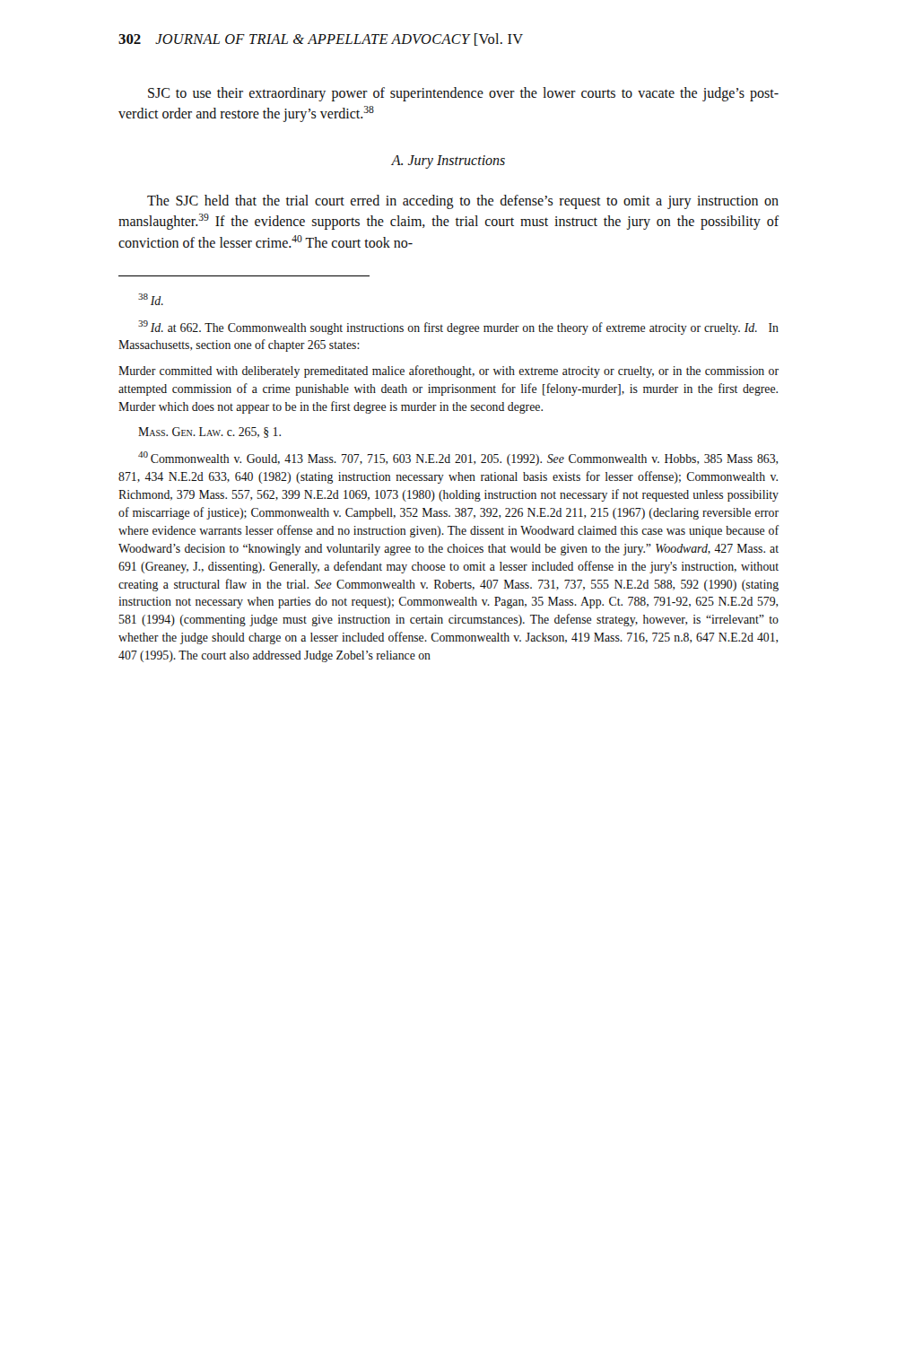302 JOURNAL OF TRIAL & APPELLATE ADVOCACY [Vol. IV
SJC to use their extraordinary power of superintendence over the lower courts to vacate the judge’s post-verdict order and restore the jury’s verdict.38
A. Jury Instructions
The SJC held that the trial court erred in acceding to the defense’s request to omit a jury instruction on manslaughter.39 If the evidence supports the claim, the trial court must instruct the jury on the possibility of conviction of the lesser crime.40 The court took no-
38 Id.
39 Id. at 662. The Commonwealth sought instructions on first degree murder on the theory of extreme atrocity or cruelty. Id. In Massachusetts, section one of chapter 265 states:
Murder committed with deliberately premeditated malice aforethought, or with extreme atrocity or cruelty, or in the commission or attempted commission of a crime punishable with death or imprisonment for life [felony-murder], is murder in the first degree. Murder which does not appear to be in the first degree is murder in the second degree.
Mass. Gen. Law. c. 265, § 1.
40 Commonwealth v. Gould, 413 Mass. 707, 715, 603 N.E.2d 201, 205. (1992). See Commonwealth v. Hobbs, 385 Mass 863, 871, 434 N.E.2d 633, 640 (1982) (stating instruction necessary when rational basis exists for lesser offense); Commonwealth v. Richmond, 379 Mass. 557, 562, 399 N.E.2d 1069, 1073 (1980) (holding instruction not necessary if not requested unless possibility of miscarriage of justice); Commonwealth v. Campbell, 352 Mass. 387, 392, 226 N.E.2d 211, 215 (1967) (declaring reversible error where evidence warrants lesser offense and no instruction given). The dissent in Woodward claimed this case was unique because of Woodward’s decision to “knowingly and voluntarily agree to the choices that would be given to the jury.” Woodward, 427 Mass. at 691 (Greaney, J., dissenting). Generally, a defendant may choose to omit a lesser included offense in the jury's instruction, without creating a structural flaw in the trial. See Commonwealth v. Roberts, 407 Mass. 731, 737, 555 N.E.2d 588, 592 (1990) (stating instruction not necessary when parties do not request); Commonwealth v. Pagan, 35 Mass. App. Ct. 788, 791-92, 625 N.E.2d 579, 581 (1994) (commenting judge must give instruction in certain circumstances). The defense strategy, however, is “irrelevant” to whether the judge should charge on a lesser included offense. Commonwealth v. Jackson, 419 Mass. 716, 725 n.8, 647 N.E.2d 401, 407 (1995). The court also addressed Judge Zobel’s reliance on